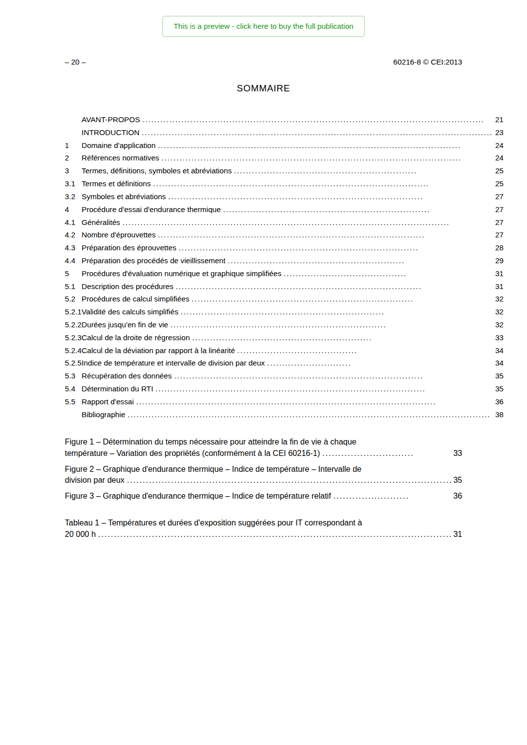This is a preview - click here to buy the full publication
– 20 –
60216-8 © CEI:2013
SOMMAIRE
| | AVANT-PROPOS .................................................................................................................. 21 |
| | INTRODUCTION ..................................................................................................................... 23 |
| 1 | Domaine d'application ..................................................................................................... 24 |
| 2 | Références normatives .................................................................................................... 24 |
| 3 | Termes, définitions, symboles et abréviations ............................................................. 25 |
| 3.1 | Termes et définitions ............................................................................................ 25 |
| 3.2 | Symboles et abréviations ..................................................................................... 27 |
| 4 | Procédure d'essai d'endurance thermique ..................................................................... 27 |
| 4.1 | Généralités ............................................................................................................. 27 |
| 4.2 | Nombre d'éprouvettes ......................................................................................... 27 |
| 4.3 | Préparation des éprouvettes ................................................................................ 28 |
| 4.4 | Préparation des procédés de vieillissement ........................................................... 29 |
| 5 | Procédures d'évaluation numérique et graphique simplifiées ......................................... 31 |
| 5.1 | Description des procédures .................................................................................. 31 |
| 5.2 | Procédures de calcul simplifiées .......................................................................... 32 |
| 5.2.1 | Validité des calculs simplifiés .................................................................... 32 |
| 5.2.2 | Durées jusqu'en fin de vie ........................................................................ 32 |
| 5.2.3 | Calcul de la droite de régression ............................................................ 33 |
| 5.2.4 | Calcul de la déviation par rapport à la linéarité ........................................ 34 |
| 5.2.5 | Indice de température et intervalle de division par deux ............................ 34 |
| 5.3 | Récupération des données ................................................................................... 35 |
| 5.4 | Détermination du RTI .......................................................................................... 35 |
| 5.5 | Rapport d'essai .................................................................................................... 36 |
| | Bibliographie ......................................................................................................................... 38 |
Figure 1 – Détermination du temps nécessaire pour atteindre la fin de vie à chaque
température – Variation des propriétés (conformément à la CEI 60216-1) ............................. 33
Figure 2 – Graphique d'endurance thermique – Indice de température – Intervalle de
division par deux ................................................................................................................. 35
Figure 3 – Graphique d'endurance thermique – Indice de température relatif ........................ 36
Tableau 1 – Températures et durées d'exposition suggérées pour IT correspondant à
20 000 h ............................................................................................................................. 31